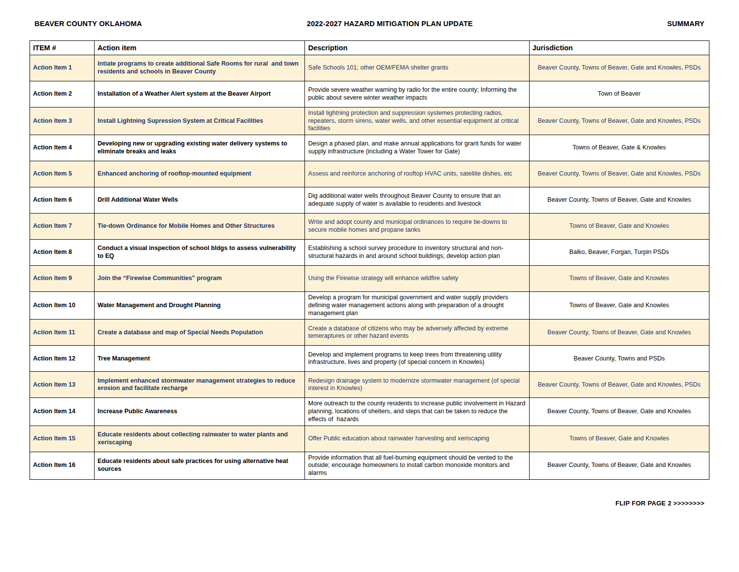BEAVER COUNTY OKLAHOMA
2022-2027 HAZARD MITIGATION PLAN UPDATE
SUMMARY
| ITEM # | Action item | Description | Jurisdiction |
| --- | --- | --- | --- |
| Action Item 1 | Intiate programs to create additional Safe Rooms for rural and town residents and schools in Beaver County | Safe Schools 101; other OEM/FEMA shelter grants | Beaver County, Towns of Beaver, Gate and Knowles, PSDs |
| Action Item 2 | Installation of a Weather Alert system at the Beaver Airport | Provide severe weather warning by radio for the entire county; Informing the public about severe winter weather impacts | Town of Beaver |
| Action Item 3 | Install Lightning Supression System at Critical Facilities | Install lightning protection and suppression systemes protecting radios, repeaters, storm sirens, water wells, and other essential equipment at critical facilities | Beaver County, Towns of Beaver, Gate and Knowles, PSDs |
| Action Item 4 | Developing new or upgrading existing water delivery systems to eliminate breaks and leaks | Design a phased plan, and make annual applications for grant funds for water supply infrastructure (including a Water Tower for Gate) | Towns of Beaver, Gate & Knowles |
| Action Item 5 | Enhanced anchoring of rooftop-mounted equipment | Assess and reinforce anchoring of rooftop HVAC units, satellite dishes, etc | Beaver County, Towns of Beaver, Gate and Knowles, PSDs |
| Action Item 6 | Drill Additional Water Wells | Dig additional water wells throughout Beaver County to ensure that an adequate supply of water is available to residents and livestock | Beaver County, Towns of Beaver, Gate and Knowles |
| Action Item 7 | Tie-down Ordinance for Mobile Homes and Other Structures | Write and adopt county and municipal ordinances to require tie-downs to secure mobile homes and propane tanks | Towns of Beaver, Gate and Knowles |
| Action Item 8 | Conduct a visual inspection of school bldgs to assess vulnerability to EQ | Establishing a school survey procedure to inventory structural and non-structural hazards in and around school buildings; develop action plan | Balko, Beaver, Forgan, Turpin PSDs |
| Action Item 9 | Join the “Firewise Communities" program | Using the Firewise strategy will enhance wildfire safety | Towns of Beaver, Gate and Knowles |
| Action Item 10 | Water Management and Drought Planning | Develop a program for municipal government and water supply providers defining water management actions along with preparation of a drought management plan | Towns of Beaver, Gate and Knowles |
| Action Item 11 | Create a database and map of Special Needs Population | Create a database of citizens who may be adversely affected by extreme temeraptures or other hazard events | Beaver County, Towns of Beaver, Gate and Knowles |
| Action Item 12 | Tree Management | Develop and implement programs to keep trees from threatening utility infrastructure, lives and property (of special concern in Knowles) | Beaver County, Towns and PSDs |
| Action Item 13 | Implement enhanced stormwater management strategies to reduce erosion and facilitate recharge | Redesign drainage system to modernize stormwater management (of special interest in Knowles) | Beaver County, Towns of Beaver, Gate and Knowles, PSDs |
| Action Item 14 | Increase Public Awareness | More outreach to the county residents to increase public involvement in Hazard planning, locations of shelters, and steps that can be taken to reduce the effects of hazards | Beaver County, Towns of Beaver, Gate and Knowles |
| Action Item 15 | Educate residents about collecting rainwater to water plants and xeriscaping | Offer Public education about rainwater harvesting and xeriscaping | Towns of Beaver, Gate and Knowles |
| Action Item 16 | Educate residents about safe practices for using alternative heat sources | Provide information that all fuel-burning equipment should be vented to the outside; encourage homeowners to install carbon monoxide monitors and alarms | Beaver County, Towns of Beaver, Gate and Knowles |
FLIP FOR PAGE 2 >>>>>>>>